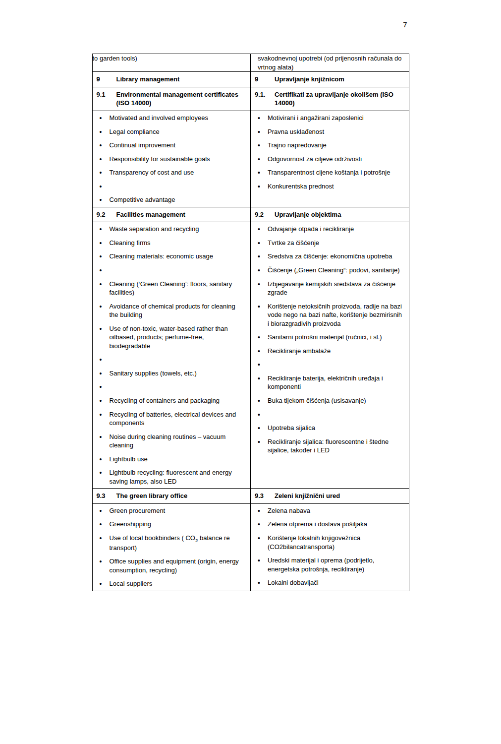7
| to garden tools) | svakodnevnoj upotrebi (od prijenosnih računala do vrtnog alata) |
| 9 Library management | 9 Upravljanje knjižnicom |
| 9.1 Environmental management certificates (ISO 14000) | 9.1. Certifikati za upravljanje okolišem (ISO 14000) |
| Motivated and involved employees Legal compliance Continual improvement Responsibility for sustainable goals Transparency of cost and use Competitive advantage | Motivirani i angažirani zaposlenici Pravna usklađenost Trajno napredovanje Odgovornost za ciljeve održivosti Transparentnost cijene koštanja i potrošnje Konkurentska prednost |
| 9.2 Facilities management | 9.2 Upravljanje objektima |
| Waste separation and recycling Cleaning firms Cleaning materials: economic usage Cleaning (‘Green Cleaning’: floors, sanitary facilities) Avoidance of chemical products for cleaning the building Use of non-toxic, water-based rather than oilbased, products; perfume-free, biodegradable Sanitary supplies (towels, etc.) Recycling of containers and packaging Recycling of batteries, electrical devices and components Noise during cleaning routines – vacuum cleaning Lightbulb use Lightbulb recycling: fluorescent and energy saving lamps, also LED | Odvajanje otpada i recikliranje Tvrtke za čišćenje Sredstva za čišćenje: ekonomična upotreba Čišćenje („Green Cleaning“: podovi, sanitarije) Izbjegavanje kemijskih sredstava za čišćenje zgrade Korištenje netoksičnih proizvoda, radije na bazi vode nego na bazi nafte, korištenje bezmirisnih i biorazgradivih proizvoda Sanitarni potrošni materijal (ručnici, i sl.) Recikliranje ambalaže Recikliranje baterija, električnih uređaja i komponenti Buka tijekom čišćenja (usisavanje) Upotreba sijalica Recikliranje sijalica: fluorescentne i štedne sijalice, također i LED |
| 9.3 The green library office | 9.3 Zeleni knjižnični ured |
| Green procurement Greenshipping Use of local bookbinders ( CO 2 balance re transport) Office supplies and equipment (origin, energy consumption, recycling) Local suppliers | Zelena nabava Zelena otprema i dostava pošiljaka Korištenje lokalnih knjigovežnica (CO2bilancatransporta) Uredski materijal i oprema (podrijetlo, energetska potrošnja, recikliranje) Lokalni dobavljači |